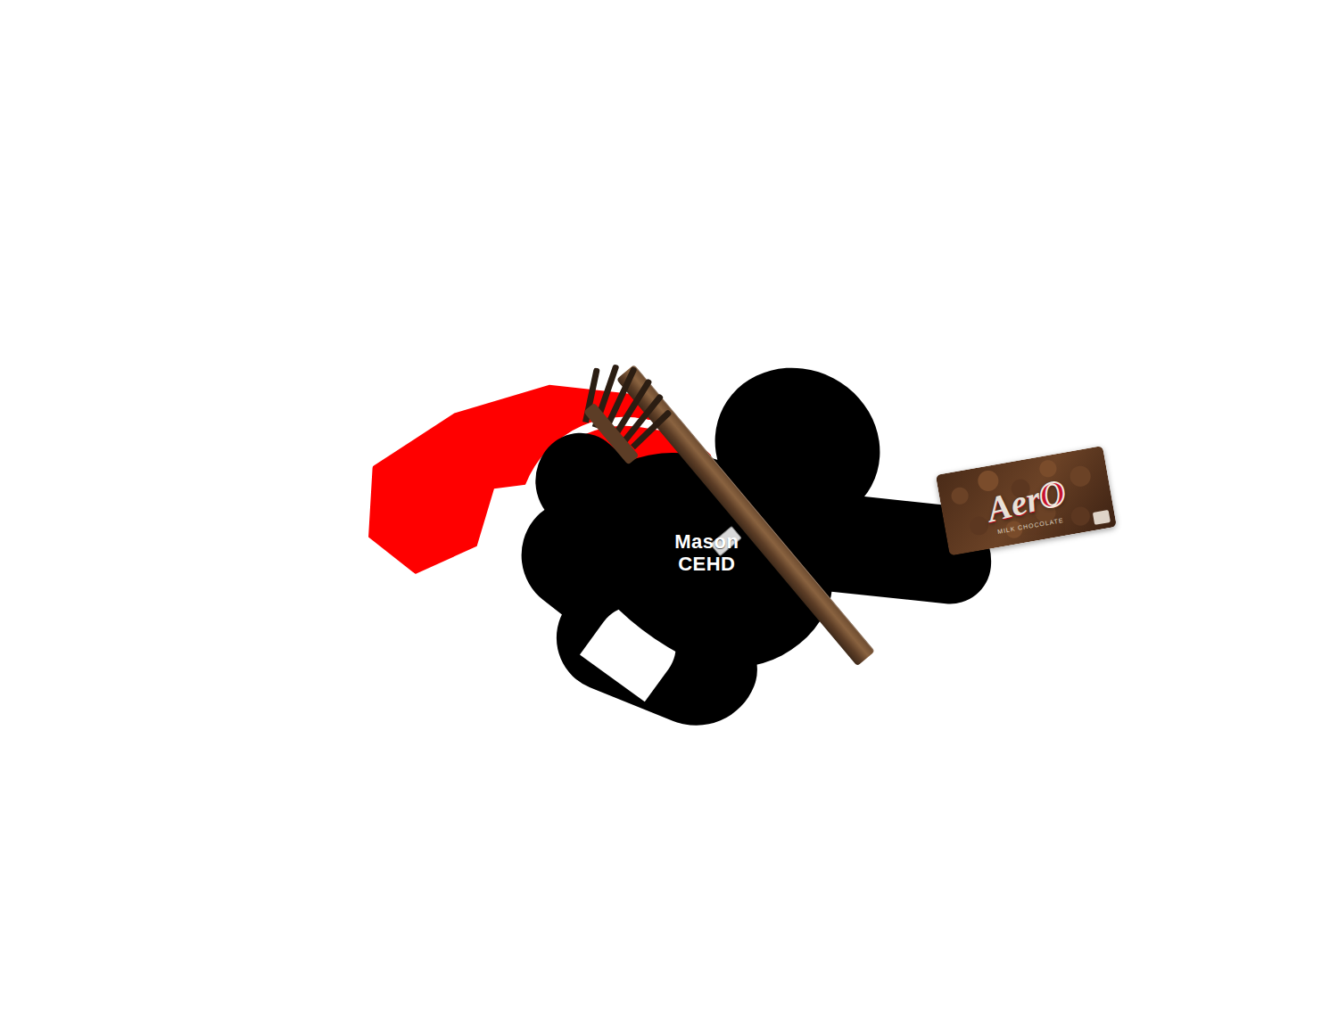Mason
CEHD
AerO
MILK CHOCOLATE